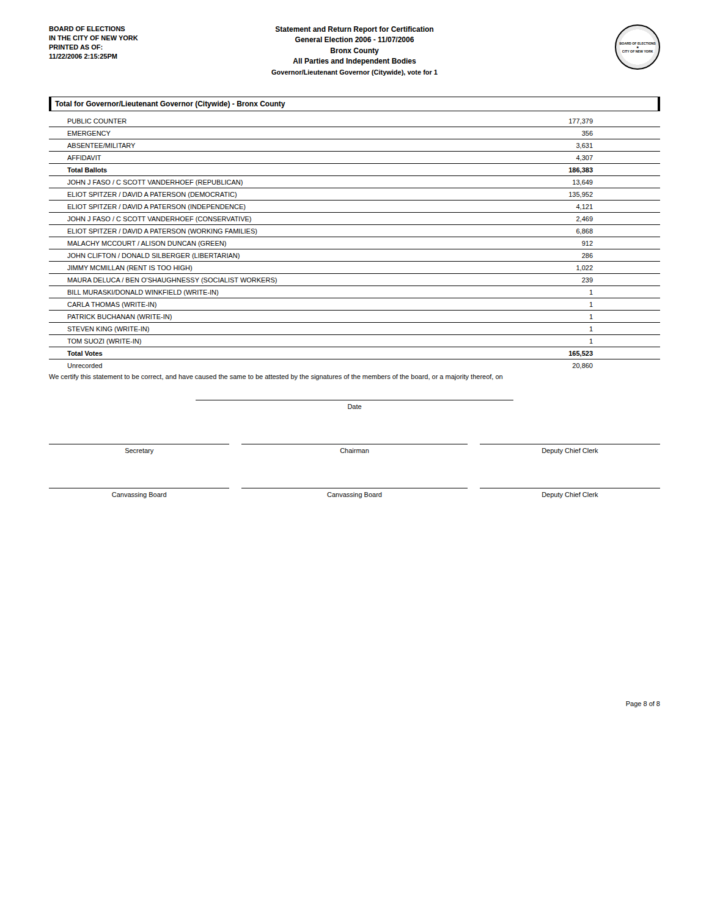BOARD OF ELECTIONS
IN THE CITY OF NEW YORK
PRINTED AS OF:
11/22/2006 2:15:25PM
Statement and Return Report for Certification
General Election 2006 - 11/07/2006
Bronx County
All Parties and Independent Bodies
Governor/Lieutenant Governor (Citywide), vote for 1
BOARD OF ELECTIONS
★
CITY OF NEW YORK
Total for Governor/Lieutenant Governor (Citywide) - Bronx County
| PUBLIC COUNTER | 177,379 |
| EMERGENCY | 356 |
| ABSENTEE/MILITARY | 3,631 |
| AFFIDAVIT | 4,307 |
| Total Ballots | 186,383 |
| JOHN J FASO / C SCOTT VANDERHOEF (REPUBLICAN) | 13,649 |
| ELIOT SPITZER / DAVID A PATERSON (DEMOCRATIC) | 135,952 |
| ELIOT SPITZER / DAVID A PATERSON (INDEPENDENCE) | 4,121 |
| JOHN J FASO / C SCOTT VANDERHOEF (CONSERVATIVE) | 2,469 |
| ELIOT SPITZER / DAVID A PATERSON (WORKING FAMILIES) | 6,868 |
| MALACHY MCCOURT / ALISON DUNCAN (GREEN) | 912 |
| JOHN CLIFTON / DONALD SILBERGER (LIBERTARIAN) | 286 |
| JIMMY MCMILLAN (RENT IS TOO HIGH) | 1,022 |
| MAURA DELUCA / BEN O'SHAUGHNESSY (SOCIALIST WORKERS) | 239 |
| BILL MURASKI/DONALD WINKFIELD (WRITE-IN) | 1 |
| CARLA THOMAS (WRITE-IN) | 1 |
| PATRICK BUCHANAN (WRITE-IN) | 1 |
| STEVEN KING (WRITE-IN) | 1 |
| TOM SUOZI (WRITE-IN) | 1 |
| Total Votes | 165,523 |
| Unrecorded | 20,860 |
We certify this statement to be correct, and have caused the same to be attested by the signatures of the members of the board, or a majority thereof, on
Date
Secretary
Chairman
Deputy Chief Clerk
Canvassing Board
Canvassing Board
Deputy Chief Clerk
Page 8 of 8